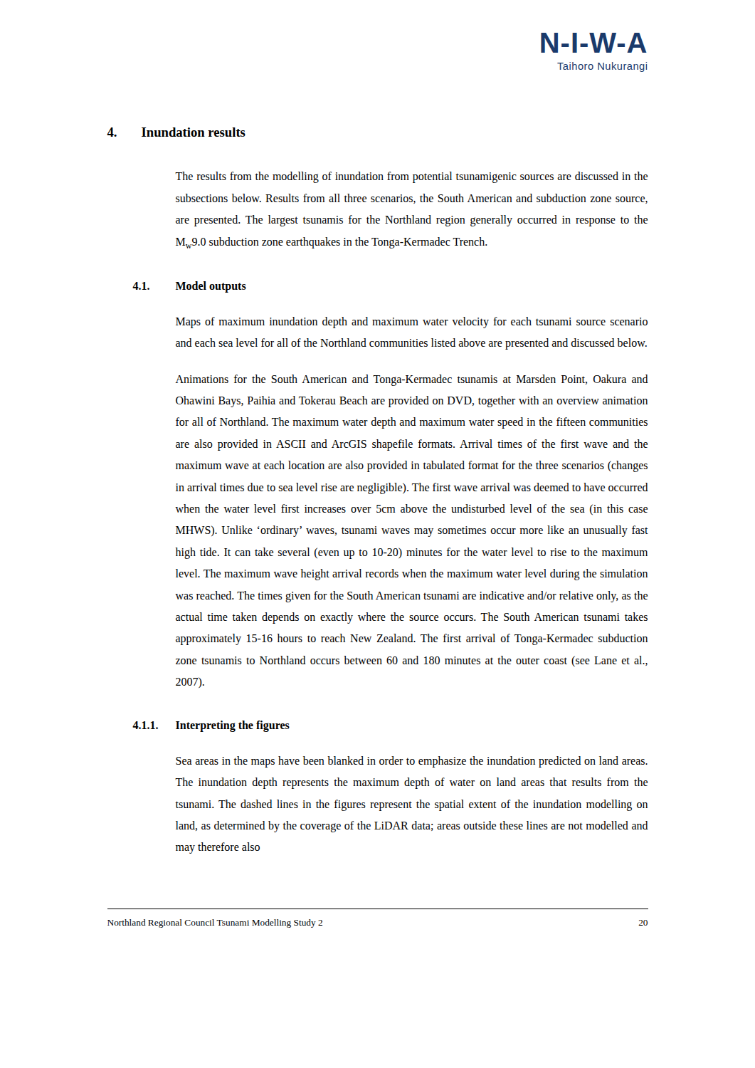N-I-W-A
Taihoro Nukurangi
4. Inundation results
The results from the modelling of inundation from potential tsunamigenic sources are discussed in the subsections below. Results from all three scenarios, the South American and subduction zone source, are presented. The largest tsunamis for the Northland region generally occurred in response to the Mw9.0 subduction zone earthquakes in the Tonga-Kermadec Trench.
4.1. Model outputs
Maps of maximum inundation depth and maximum water velocity for each tsunami source scenario and each sea level for all of the Northland communities listed above are presented and discussed below.
Animations for the South American and Tonga-Kermadec tsunamis at Marsden Point, Oakura and Ohawini Bays, Paihia and Tokerau Beach are provided on DVD, together with an overview animation for all of Northland. The maximum water depth and maximum water speed in the fifteen communities are also provided in ASCII and ArcGIS shapefile formats. Arrival times of the first wave and the maximum wave at each location are also provided in tabulated format for the three scenarios (changes in arrival times due to sea level rise are negligible). The first wave arrival was deemed to have occurred when the water level first increases over 5cm above the undisturbed level of the sea (in this case MHWS). Unlike ‘ordinary’ waves, tsunami waves may sometimes occur more like an unusually fast high tide. It can take several (even up to 10-20) minutes for the water level to rise to the maximum level. The maximum wave height arrival records when the maximum water level during the simulation was reached. The times given for the South American tsunami are indicative and/or relative only, as the actual time taken depends on exactly where the source occurs. The South American tsunami takes approximately 15-16 hours to reach New Zealand. The first arrival of Tonga-Kermadec subduction zone tsunamis to Northland occurs between 60 and 180 minutes at the outer coast (see Lane et al., 2007).
4.1.1. Interpreting the figures
Sea areas in the maps have been blanked in order to emphasize the inundation predicted on land areas. The inundation depth represents the maximum depth of water on land areas that results from the tsunami. The dashed lines in the figures represent the spatial extent of the inundation modelling on land, as determined by the coverage of the LiDAR data; areas outside these lines are not modelled and may therefore also
Northland Regional Council Tsunami Modelling Study 2 20